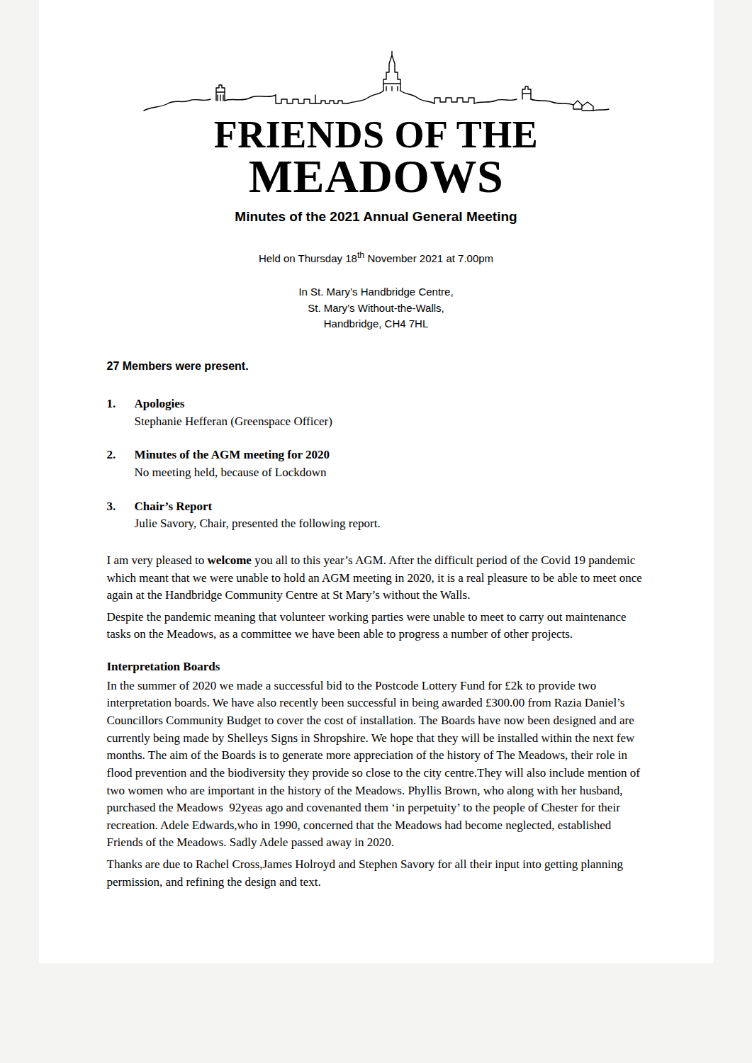FRIENDS OF THE MEADOWS
Minutes of the 2021 Annual General Meeting
Held on Thursday 18th November 2021 at 7.00pm
In St. Mary’s Handbridge Centre,
St. Mary’s Without-the-Walls,
Handbridge, CH4 7HL
27 Members were present.
Apologies Stephanie Hefferan (Greenspace Officer)
Minutes of the AGM meeting for 2020 No meeting held, because of Lockdown
Chair’s Report Julie Savory, Chair, presented the following report.
I am very pleased to welcome you all to this year’s AGM. After the difficult period of the Covid 19 pandemic which meant that we were unable to hold an AGM meeting in 2020, it is a real pleasure to be able to meet once again at the Handbridge Community Centre at St Mary’s without the Walls.
Despite the pandemic meaning that volunteer working parties were unable to meet to carry out maintenance tasks on the Meadows, as a committee we have been able to progress a number of other projects.
Interpretation Boards
In the summer of 2020 we made a successful bid to the Postcode Lottery Fund for £2k to provide two interpretation boards. We have also recently been successful in being awarded £300.00 from Razia Daniel’s Councillors Community Budget to cover the cost of installation. The Boards have now been designed and are currently being made by Shelleys Signs in Shropshire. We hope that they will be installed within the next few months. The aim of the Boards is to generate more appreciation of the history of The Meadows, their role in flood prevention and the biodiversity they provide so close to the city centre.They will also include mention of two women who are important in the history of the Meadows. Phyllis Brown, who along with her husband, purchased the Meadows 92yeas ago and covenanted them ‘in perpetuity’ to the people of Chester for their recreation. Adele Edwards,who in 1990, concerned that the Meadows had become neglected, established Friends of the Meadows. Sadly Adele passed away in 2020.
Thanks are due to Rachel Cross,James Holroyd and Stephen Savory for all their input into getting planning permission, and refining the design and text.